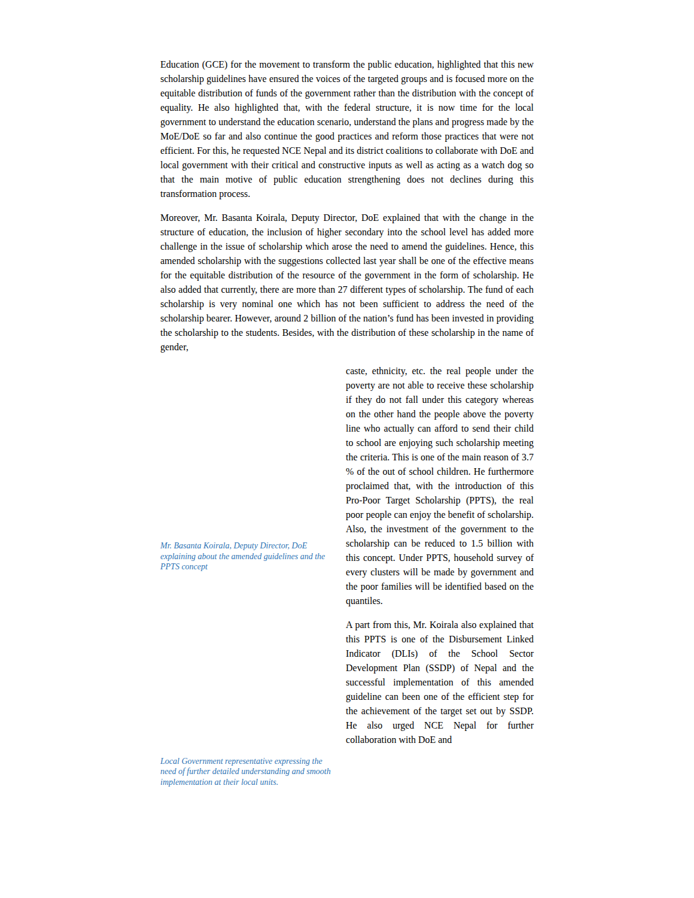Education (GCE) for the movement to transform the public education, highlighted that this new scholarship guidelines have ensured the voices of the targeted groups and is focused more on the equitable distribution of funds of the government rather than the distribution with the concept of equality. He also highlighted that, with the federal structure, it is now time for the local government to understand the education scenario, understand the plans and progress made by the MoE/DoE so far and also continue the good practices and reform those practices that were not efficient. For this, he requested NCE Nepal and its district coalitions to collaborate with DoE and local government with their critical and constructive inputs as well as acting as a watch dog so that the main motive of public education strengthening does not declines during this transformation process.
Moreover, Mr. Basanta Koirala, Deputy Director, DoE explained that with the change in the structure of education, the inclusion of higher secondary into the school level has added more challenge in the issue of scholarship which arose the need to amend the guidelines. Hence, this amended scholarship with the suggestions collected last year shall be one of the effective means for the equitable distribution of the resource of the government in the form of scholarship. He also added that currently, there are more than 27 different types of scholarship. The fund of each scholarship is very nominal one which has not been sufficient to address the need of the scholarship bearer. However, around 2 billion of the nation’s fund has been invested in providing the scholarship to the students. Besides, with the distribution of these scholarship in the name of gender,
Mr. Basanta Koirala, Deputy Director, DoE explaining about the amended guidelines and the PPTS concept
Local Government representative expressing the need of further detailed understanding and smooth implementation at their local units.
caste, ethnicity, etc. the real people under the poverty are not able to receive these scholarship if they do not fall under this category whereas on the other hand the people above the poverty line who actually can afford to send their child to school are enjoying such scholarship meeting the criteria. This is one of the main reason of 3.7 % of the out of school children. He furthermore proclaimed that, with the introduction of this Pro-Poor Target Scholarship (PPTS), the real poor people can enjoy the benefit of scholarship. Also, the investment of the government to the scholarship can be reduced to 1.5 billion with this concept. Under PPTS, household survey of every clusters will be made by government and the poor families will be identified based on the quantiles.
A part from this, Mr. Koirala also explained that this PPTS is one of the Disbursement Linked Indicator (DLIs) of the School Sector Development Plan (SSDP) of Nepal and the successful implementation of this amended guideline can been one of the efficient step for the achievement of the target set out by SSDP. He also urged NCE Nepal for further collaboration with DoE and